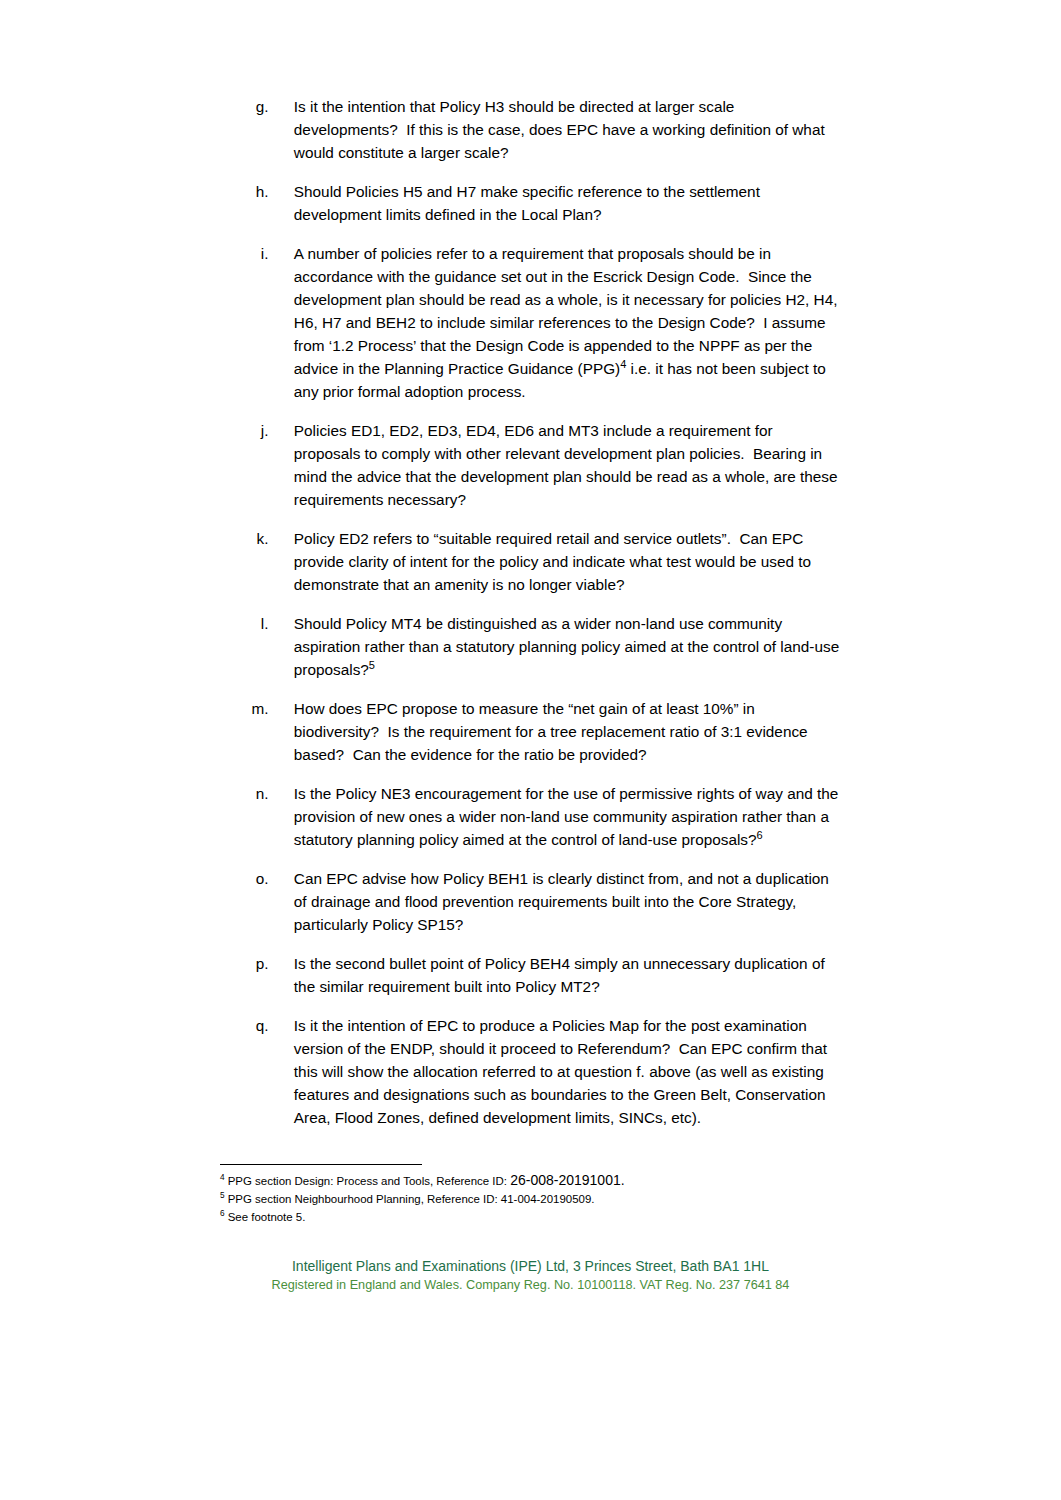Is it the intention that Policy H3 should be directed at larger scale developments? If this is the case, does EPC have a working definition of what would constitute a larger scale?
Should Policies H5 and H7 make specific reference to the settlement development limits defined in the Local Plan?
A number of policies refer to a requirement that proposals should be in accordance with the guidance set out in the Escrick Design Code. Since the development plan should be read as a whole, is it necessary for policies H2, H4, H6, H7 and BEH2 to include similar references to the Design Code? I assume from ‘1.2 Process’ that the Design Code is appended to the NPPF as per the advice in the Planning Practice Guidance (PPG)4 i.e. it has not been subject to any prior formal adoption process.
Policies ED1, ED2, ED3, ED4, ED6 and MT3 include a requirement for proposals to comply with other relevant development plan policies. Bearing in mind the advice that the development plan should be read as a whole, are these requirements necessary?
Policy ED2 refers to “suitable required retail and service outlets”. Can EPC provide clarity of intent for the policy and indicate what test would be used to demonstrate that an amenity is no longer viable?
Should Policy MT4 be distinguished as a wider non-land use community aspiration rather than a statutory planning policy aimed at the control of land-use proposals?5
How does EPC propose to measure the “net gain of at least 10%” in biodiversity? Is the requirement for a tree replacement ratio of 3:1 evidence based? Can the evidence for the ratio be provided?
Is the Policy NE3 encouragement for the use of permissive rights of way and the provision of new ones a wider non-land use community aspiration rather than a statutory planning policy aimed at the control of land-use proposals?6
Can EPC advise how Policy BEH1 is clearly distinct from, and not a duplication of drainage and flood prevention requirements built into the Core Strategy, particularly Policy SP15?
Is the second bullet point of Policy BEH4 simply an unnecessary duplication of the similar requirement built into Policy MT2?
Is it the intention of EPC to produce a Policies Map for the post examination version of the ENDP, should it proceed to Referendum? Can EPC confirm that this will show the allocation referred to at question f. above (as well as existing features and designations such as boundaries to the Green Belt, Conservation Area, Flood Zones, defined development limits, SINCs, etc).
4 PPG section Design: Process and Tools, Reference ID: 26-008-20191001.
5 PPG section Neighbourhood Planning, Reference ID: 41-004-20190509.
6 See footnote 5.
Intelligent Plans and Examinations (IPE) Ltd, 3 Princes Street, Bath BA1 1HL
Registered in England and Wales. Company Reg. No. 10100118. VAT Reg. No. 237 7641 84